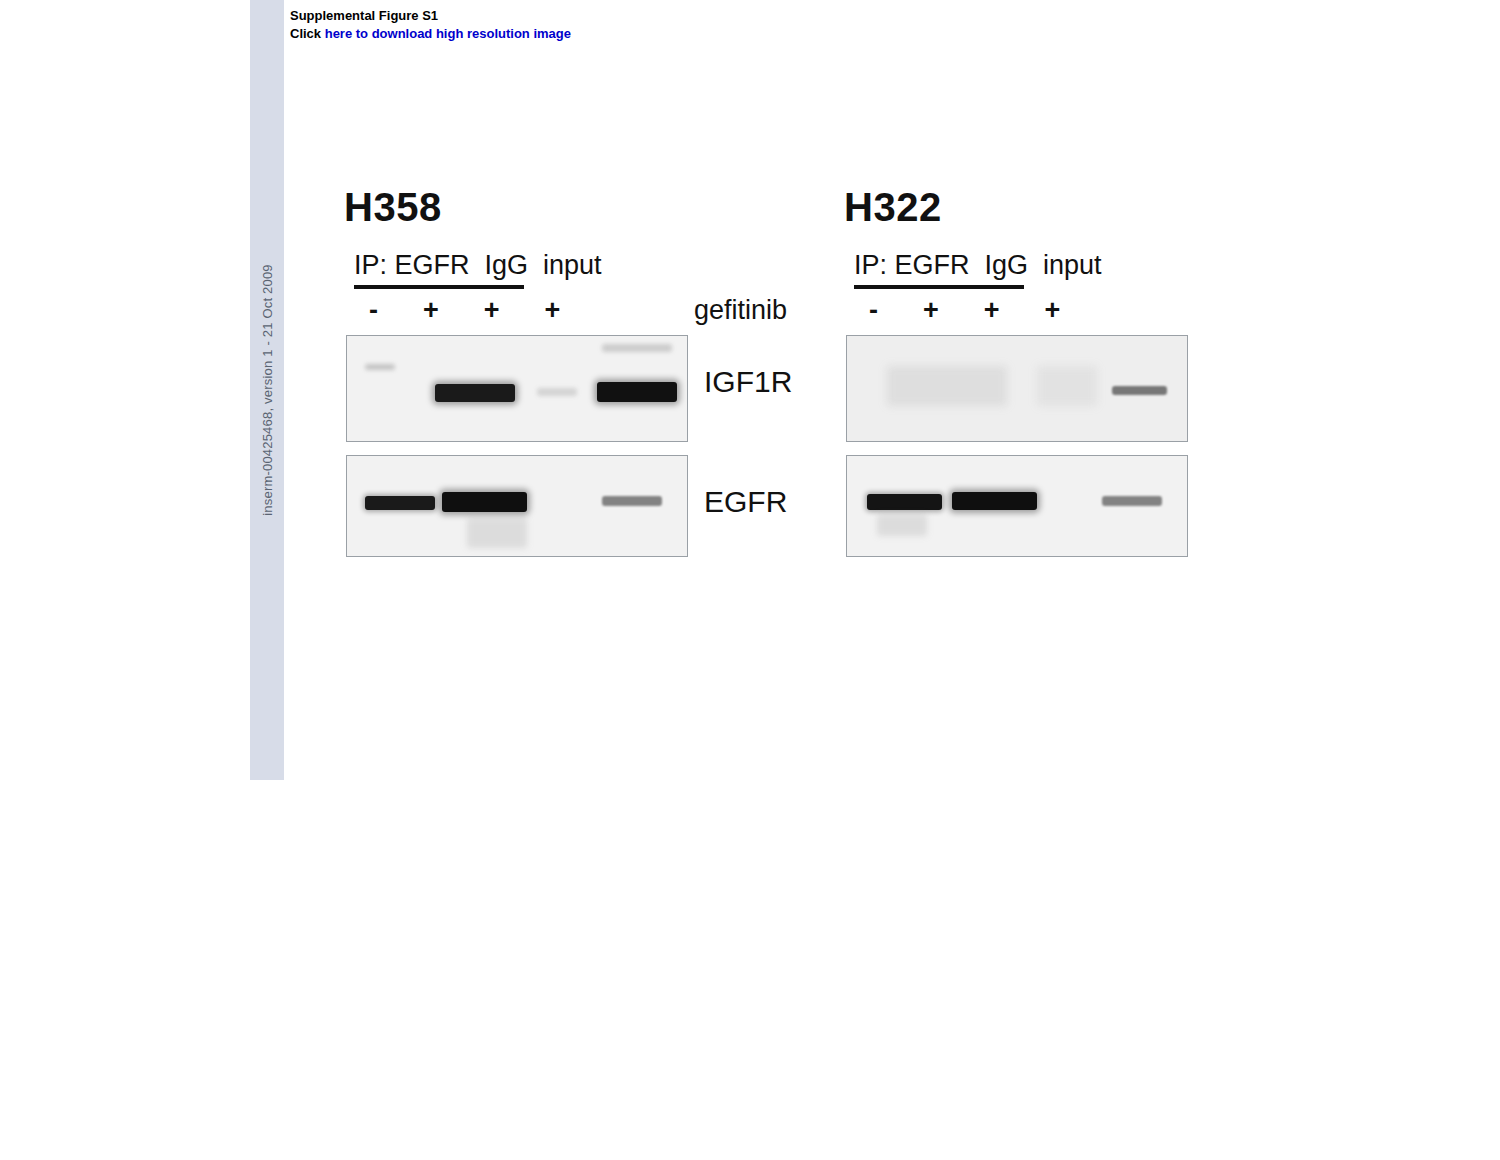inserm-00425468, version 1 - 21 Oct 2009
Supplemental Figure S1
Click here to download high resolution image
H358
IP: EGFR IgG input
- + + +
gefitinib
H322
IP: EGFR IgG input
- + + +
IGF1R
EGFR